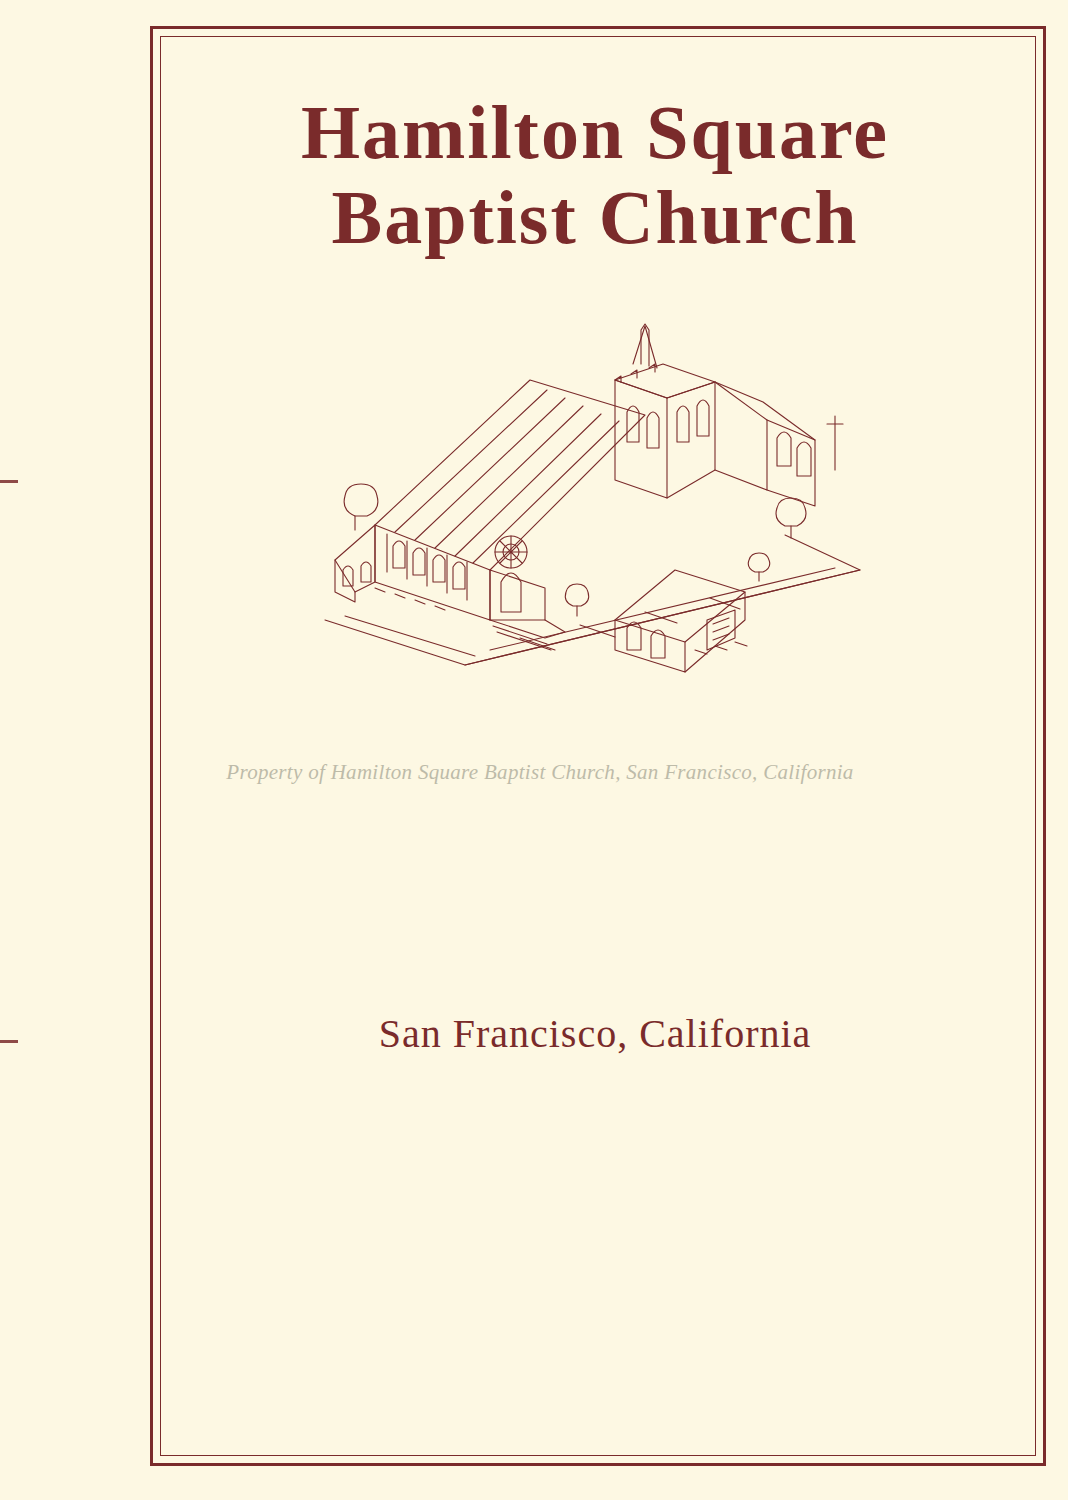Hamilton Square Baptist Church
San Francisco, California
Property of Hamilton Square Baptist Church, San Francisco, California